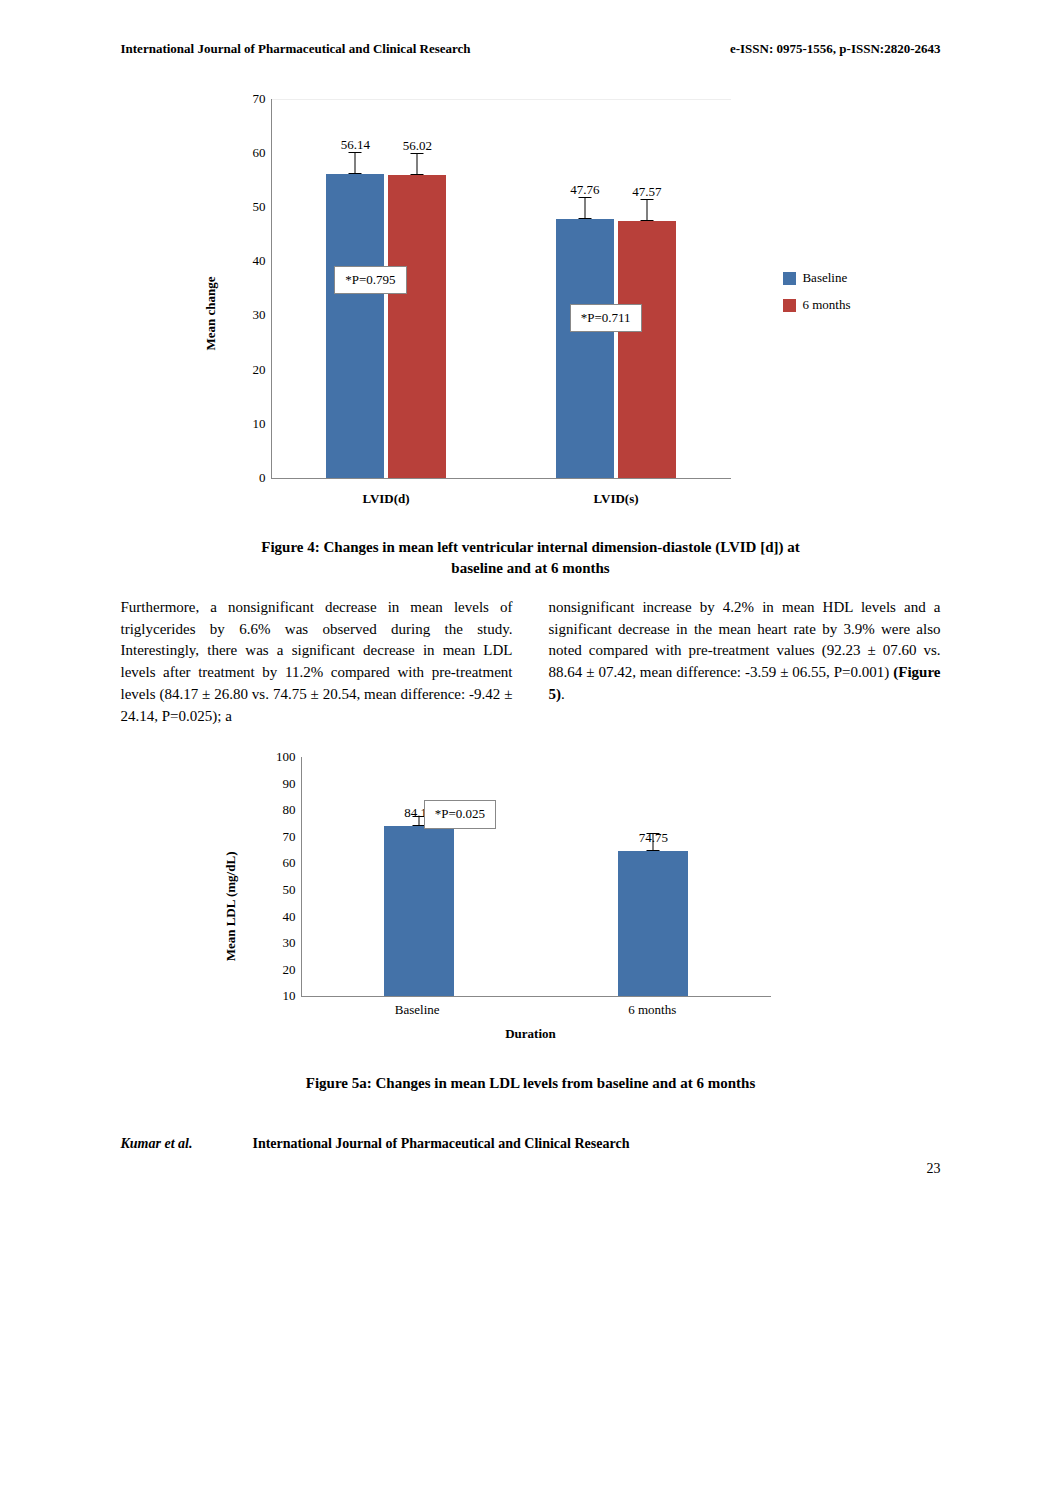International Journal of Pharmaceutical and Clinical Research e-ISSN: 0975-1556, p-ISSN:2820-2643
Mean change
70
60
50
40
30
20
10
0
56.14
56.02
*P=0.795
47.76
47.57
*P=0.711
LVID(d) LVID(s)
Baseline
6 months
Figure 4: Changes in mean left ventricular internal dimension-diastole (LVID [d]) at
baseline and at 6 months
Furthermore, a nonsignificant decrease in mean levels of triglycerides by 6.6% was observed during the study. Interestingly, there was a significant decrease in mean LDL levels after treatment by 11.2% compared with pre-treatment levels (84.17 ± 26.80 vs. 74.75 ± 20.54, mean difference: -9.42 ± 24.14, P=0.025); a
nonsignificant increase by 4.2% in mean HDL levels and a significant decrease in the mean heart rate by 3.9% were also noted compared with pre-treatment values (92.23 ± 07.60 vs. 88.64 ± 07.42, mean difference: -3.59 ± 06.55, P=0.001) (Figure 5).
Mean LDL (mg/dL)
100
90
80
70
60
50
40
30
20
10
84.17
*P=0.025
74.75
Baseline 6 months
Duration
Figure 5a: Changes in mean LDL levels from baseline and at 6 months
Kumar et al. International Journal of Pharmaceutical and Clinical Research
23